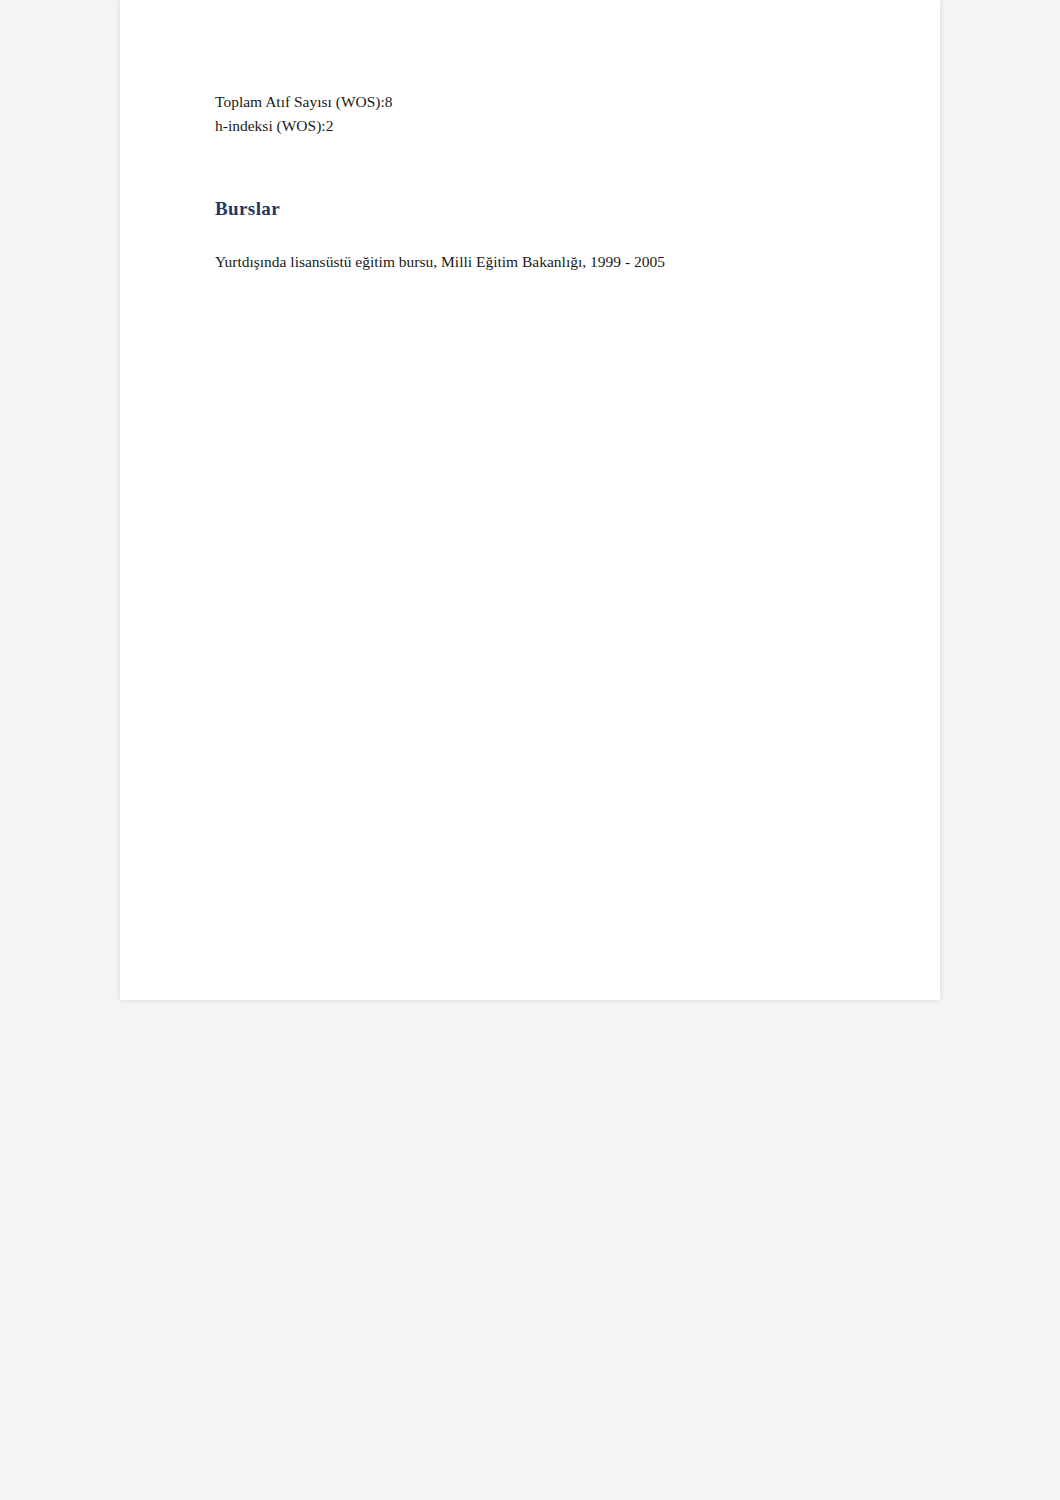Toplam Atıf Sayısı (WOS):8
h-indeksi (WOS):2
Burslar
Yurtdışında lisansüstü eğitim bursu, Milli Eğitim Bakanlığı, 1999 - 2005